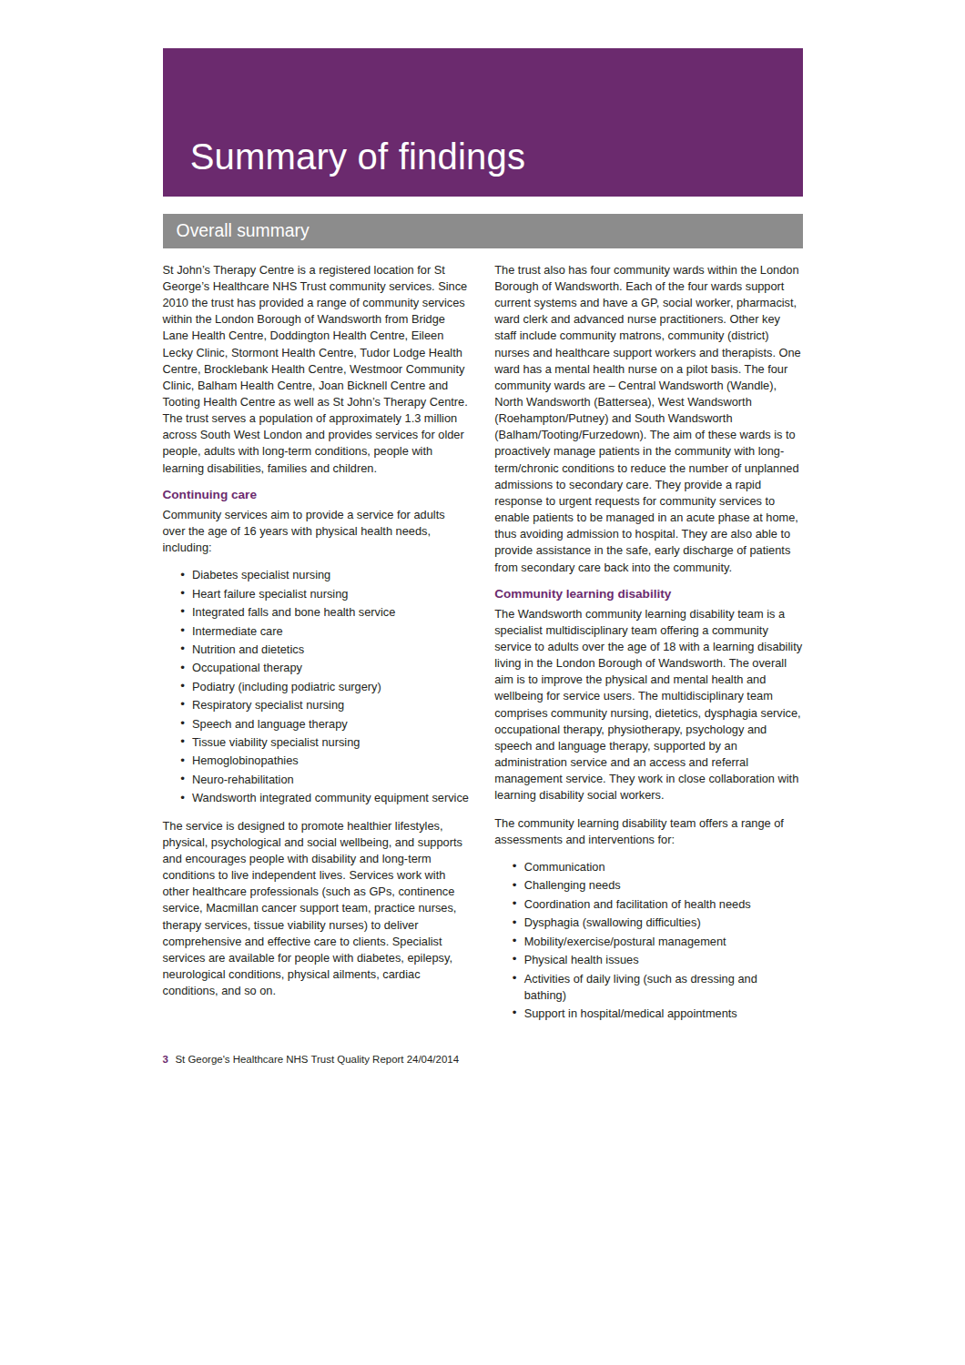Summary of findings
Overall summary
St John’s Therapy Centre is a registered location for St George’s Healthcare NHS Trust community services. Since 2010 the trust has provided a range of community services within the London Borough of Wandsworth from Bridge Lane Health Centre, Doddington Health Centre, Eileen Lecky Clinic, Stormont Health Centre, Tudor Lodge Health Centre, Brocklebank Health Centre, Westmoor Community Clinic, Balham Health Centre, Joan Bicknell Centre and Tooting Health Centre as well as St John’s Therapy Centre. The trust serves a population of approximately 1.3 million across South West London and provides services for older people, adults with long-term conditions, people with learning disabilities, families and children.
Continuing care
Community services aim to provide a service for adults over the age of 16 years with physical health needs, including:
Diabetes specialist nursing
Heart failure specialist nursing
Integrated falls and bone health service
Intermediate care
Nutrition and dietetics
Occupational therapy
Podiatry (including podiatric surgery)
Respiratory specialist nursing
Speech and language therapy
Tissue viability specialist nursing
Hemoglobinopathies
Neuro-rehabilitation
Wandsworth integrated community equipment service
The service is designed to promote healthier lifestyles, physical, psychological and social wellbeing, and supports and encourages people with disability and long-term conditions to live independent lives. Services work with other healthcare professionals (such as GPs, continence service, Macmillan cancer support team, practice nurses, therapy services, tissue viability nurses) to deliver comprehensive and effective care to clients. Specialist services are available for people with diabetes, epilepsy, neurological conditions, physical ailments, cardiac conditions, and so on.
The trust also has four community wards within the London Borough of Wandsworth. Each of the four wards support current systems and have a GP, social worker, pharmacist, ward clerk and advanced nurse practitioners. Other key staff include community matrons, community (district) nurses and healthcare support workers and therapists. One ward has a mental health nurse on a pilot basis. The four community wards are – Central Wandsworth (Wandle), North Wandsworth (Battersea), West Wandsworth (Roehampton/Putney) and South Wandsworth (Balham/Tooting/Furzedown). The aim of these wards is to proactively manage patients in the community with long-term/chronic conditions to reduce the number of unplanned admissions to secondary care. They provide a rapid response to urgent requests for community services to enable patients to be managed in an acute phase at home, thus avoiding admission to hospital. They are also able to provide assistance in the safe, early discharge of patients from secondary care back into the community.
Community learning disability
The Wandsworth community learning disability team is a specialist multidisciplinary team offering a community service to adults over the age of 18 with a learning disability living in the London Borough of Wandsworth. The overall aim is to improve the physical and mental health and wellbeing for service users. The multidisciplinary team comprises community nursing, dietetics, dysphagia service, occupational therapy, physiotherapy, psychology and speech and language therapy, supported by an administration service and an access and referral management service. They work in close collaboration with learning disability social workers.
The community learning disability team offers a range of assessments and interventions for:
Communication
Challenging needs
Coordination and facilitation of health needs
Dysphagia (swallowing difficulties)
Mobility/exercise/postural management
Physical health issues
Activities of daily living (such as dressing and bathing)
Support in hospital/medical appointments
3 St George's Healthcare NHS Trust Quality Report 24/04/2014